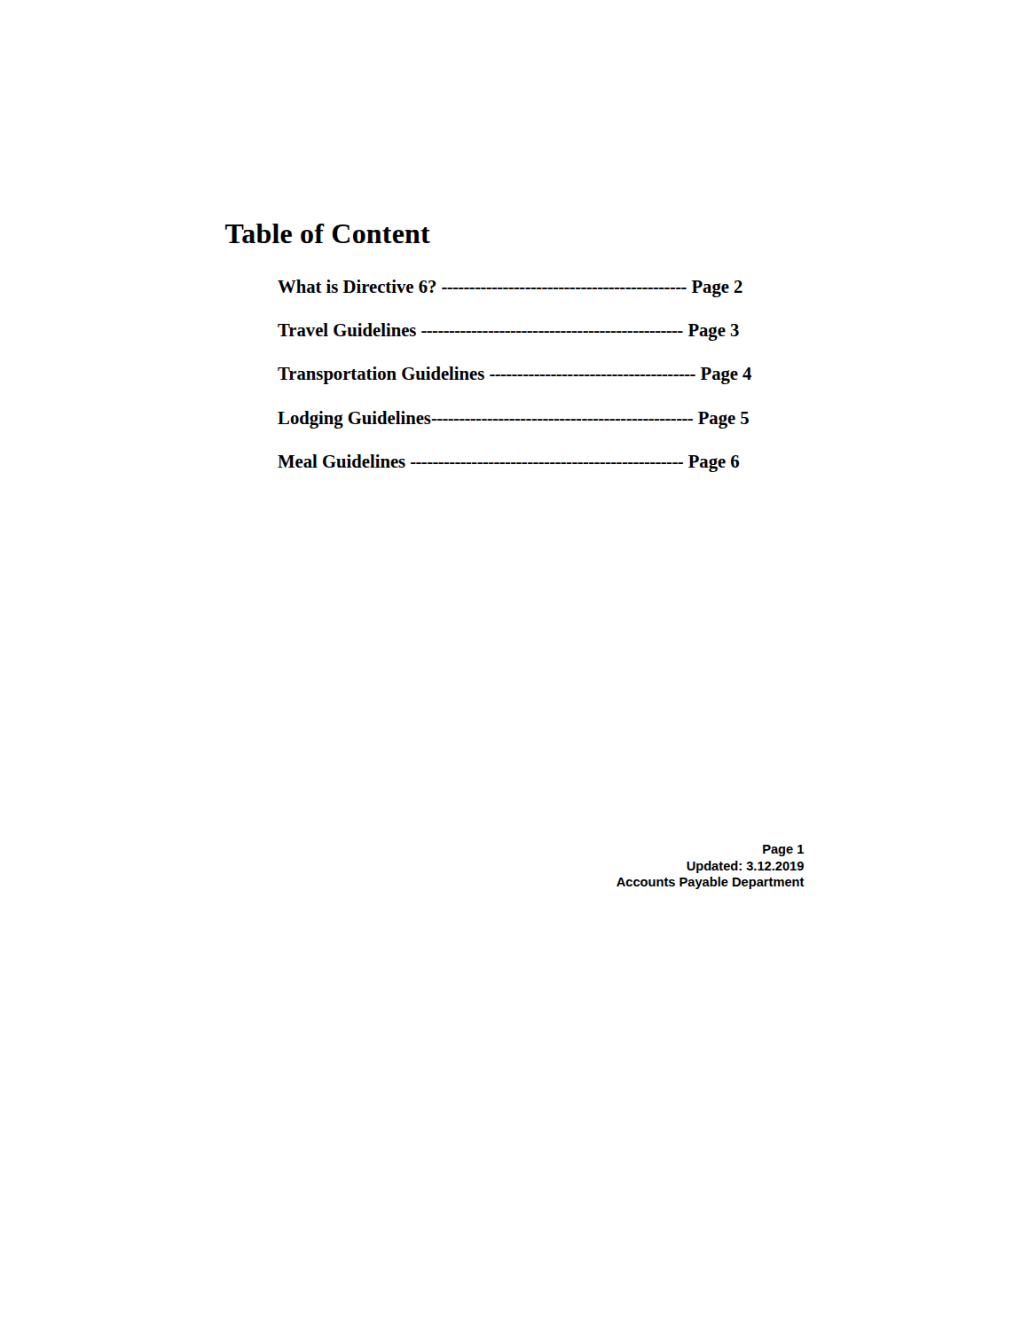Table of Content
What is Directive 6? --------------------------------------------Page 2
Travel Guidelines -----------------------------------------------Page 3
Transportation Guidelines -------------------------------------Page 4
Lodging Guidelines-----------------------------------------------Page 5
Meal Guidelines -------------------------------------------------Page 6
Page 1
Updated: 3.12.2019
Accounts Payable Department